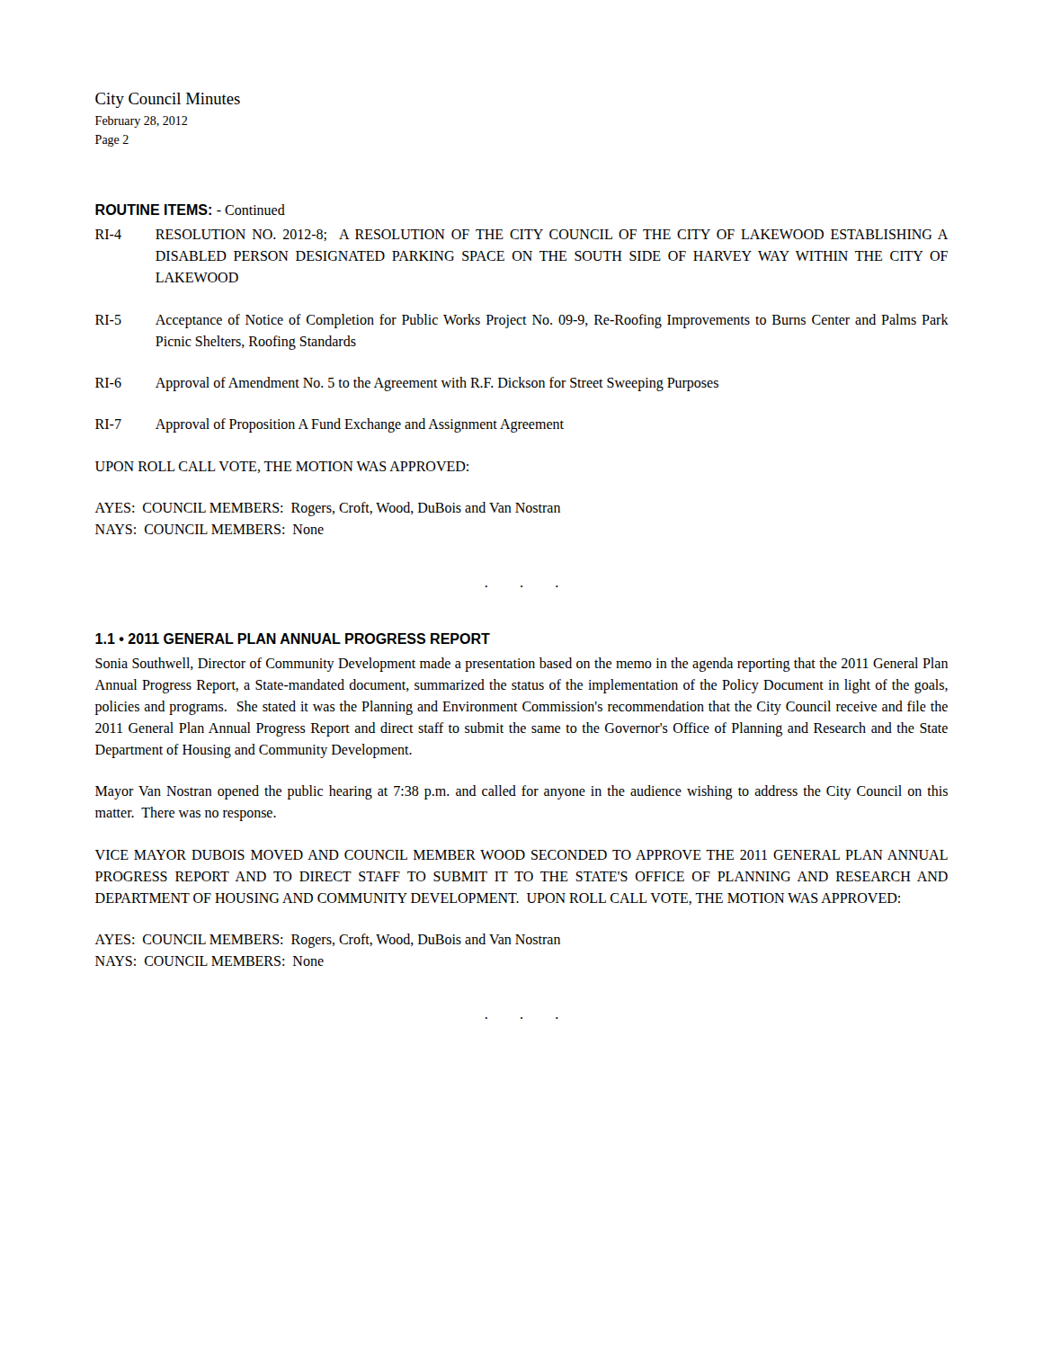City Council Minutes
February 28, 2012
Page 2
ROUTINE ITEMS: - Continued
RI-4
Resolution No. 2012-8; A Resolution of the City Council of the City of Lakewood Establishing a Disabled Person Designated Parking Space on the South Side of Harvey Way Within the City of Lakewood
RI-5
Acceptance of Notice of Completion for Public Works Project No. 09-9, Re-Roofing Improvements to Burns Center and Palms Park Picnic Shelters, Roofing Standards
RI-6
Approval of Amendment No. 5 to the Agreement with R.F. Dickson for Street Sweeping Purposes
RI-7
Approval of Proposition A Fund Exchange and Assignment Agreement
UPON ROLL CALL VOTE, THE MOTION WAS APPROVED:
AYES: COUNCIL MEMBERS: Rogers, Croft, Wood, DuBois and Van Nostran
NAYS: COUNCIL MEMBERS: None
...
1.1 • 2011 GENERAL PLAN ANNUAL PROGRESS REPORT
Sonia Southwell, Director of Community Development made a presentation based on the memo in the agenda reporting that the 2011 General Plan Annual Progress Report, a State-mandated document, summarized the status of the implementation of the Policy Document in light of the goals, policies and programs. She stated it was the Planning and Environment Commission's recommendation that the City Council receive and file the 2011 General Plan Annual Progress Report and direct staff to submit the same to the Governor's Office of Planning and Research and the State Department of Housing and Community Development.
Mayor Van Nostran opened the public hearing at 7:38 p.m. and called for anyone in the audience wishing to address the City Council on this matter. There was no response.
Vice Mayor DuBois moved and Council Member Wood seconded to approve the 2011 General Plan Annual Progress Report and to direct staff to submit it to the State's Office of Planning and Research and Department of Housing and Community Development. Upon roll call vote, the motion was approved:
AYES: COUNCIL MEMBERS: Rogers, Croft, Wood, DuBois and Van Nostran
NAYS: COUNCIL MEMBERS: None
...